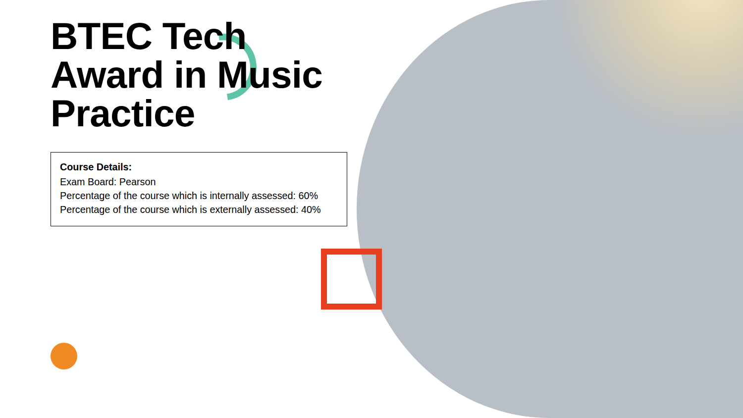BTEC Tech Award in Music Practice
Course Details:
Exam Board: Pearson
Percentage of the course which is internally assessed: 60%
Percentage of the course which is externally assessed: 40%